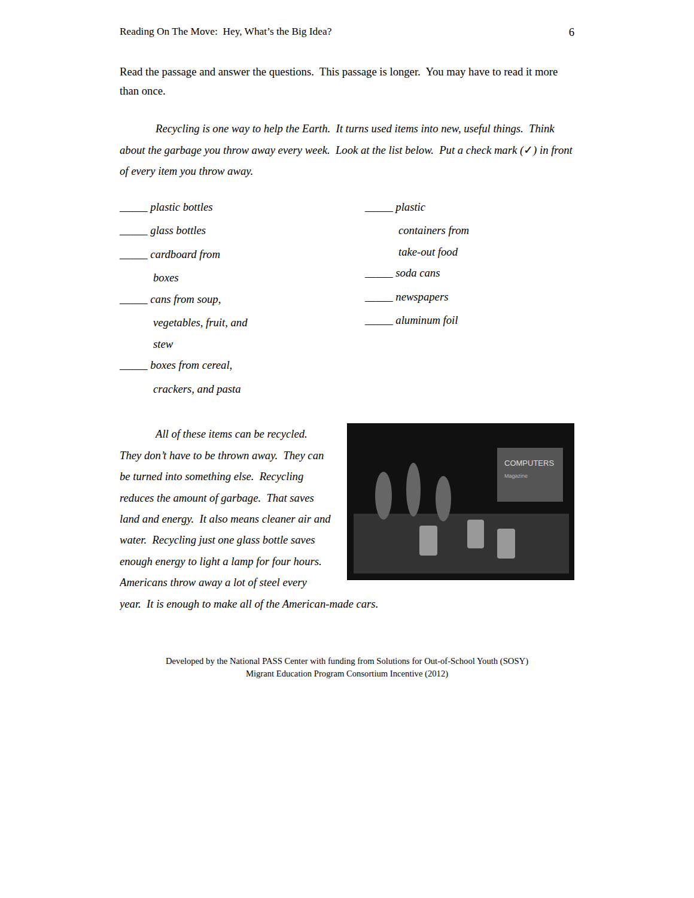Reading On The Move: Hey, What’s the Big Idea?
6
Read the passage and answer the questions. This passage is longer. You may have to read it more than once.
Recycling is one way to help the Earth. It turns used items into new, useful things. Think about the garbage you throw away every week. Look at the list below. Put a check mark (✓) in front of every item you throw away.
_____ plastic bottles
_____ glass bottles
_____ cardboard from
boxes
_____ cans from soup,
vegetables, fruit, and
stew
_____ boxes from cereal,
crackers, and pasta
_____ plastic
containers from
take-out food
_____ soda cans
_____ newspapers
_____ aluminum foil
All of these items can be recycled. They don’t have to be thrown away. They can be turned into something else. Recycling reduces the amount of garbage. That saves land and energy. It also means cleaner air and water. Recycling just one glass bottle saves enough energy to light a lamp for four hours. Americans throw away a lot of steel every year. It is enough to make all of the American-made cars.
Developed by the National PASS Center with funding from Solutions for Out-of-School Youth (SOSY)
Migrant Education Program Consortium Incentive (2012)